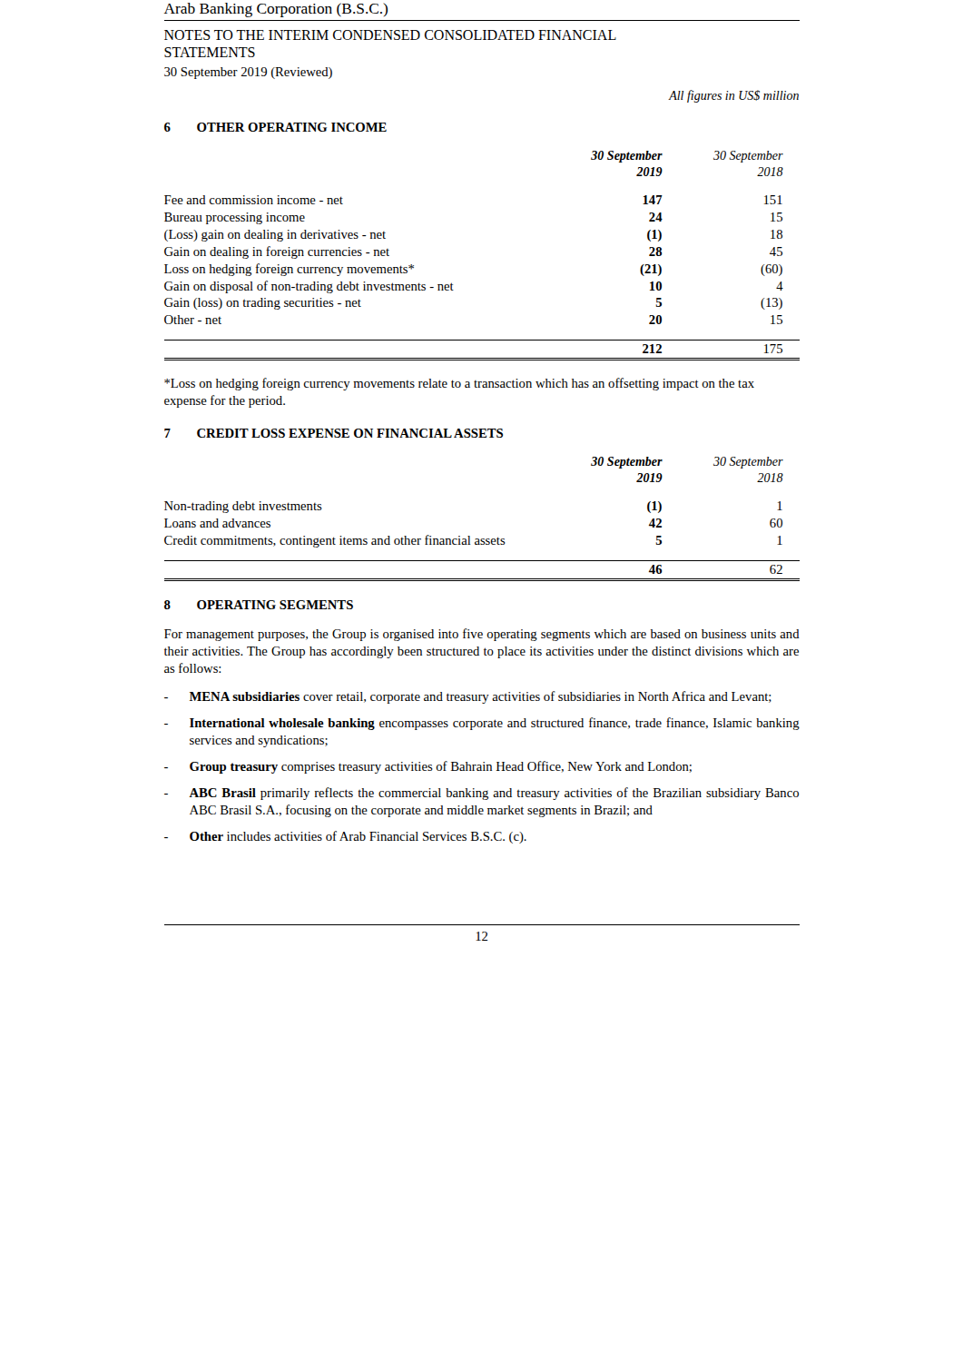Arab Banking Corporation (B.S.C.)
NOTES TO THE INTERIM CONDENSED CONSOLIDATED FINANCIAL
STATEMENTS
30 September 2019 (Reviewed)
All figures in US$ million
6 OTHER OPERATING INCOME
| | 30 September | 30 September |
| | 2019 | 2018 |
| Fee and commission income - net | 147 | 151 |
| Bureau processing income | 24 | 15 |
| (Loss) gain on dealing in derivatives - net | (1) | 18 |
| Gain on dealing in foreign currencies - net | 28 | 45 |
| Loss on hedging foreign currency movements* | (21) | (60) |
| Gain on disposal of non-trading debt investments - net | 10 | 4 |
| Gain (loss) on trading securities - net | 5 | (13) |
| Other - net | 20 | 15 |
| | 212 | 175 |
*Loss on hedging foreign currency movements relate to a transaction which has an offsetting impact on the tax expense for the period.
7 CREDIT LOSS EXPENSE ON FINANCIAL ASSETS
| | 30 September | 30 September |
| | 2019 | 2018 |
| Non-trading debt investments | (1) | 1 |
| Loans and advances | 42 | 60 |
| Credit commitments, contingent items and other financial assets | 5 | 1 |
| | 46 | 62 |
8 OPERATING SEGMENTS
For management purposes, the Group is organised into five operating segments which are based on business units and their activities. The Group has accordingly been structured to place its activities under the distinct divisions which are as follows:
MENA subsidiaries cover retail, corporate and treasury activities of subsidiaries in North Africa and Levant;
International wholesale banking encompasses corporate and structured finance, trade finance, Islamic banking services and syndications;
Group treasury comprises treasury activities of Bahrain Head Office, New York and London;
ABC Brasil primarily reflects the commercial banking and treasury activities of the Brazilian subsidiary Banco ABC Brasil S.A., focusing on the corporate and middle market segments in Brazil; and
Other includes activities of Arab Financial Services B.S.C. (c).
12